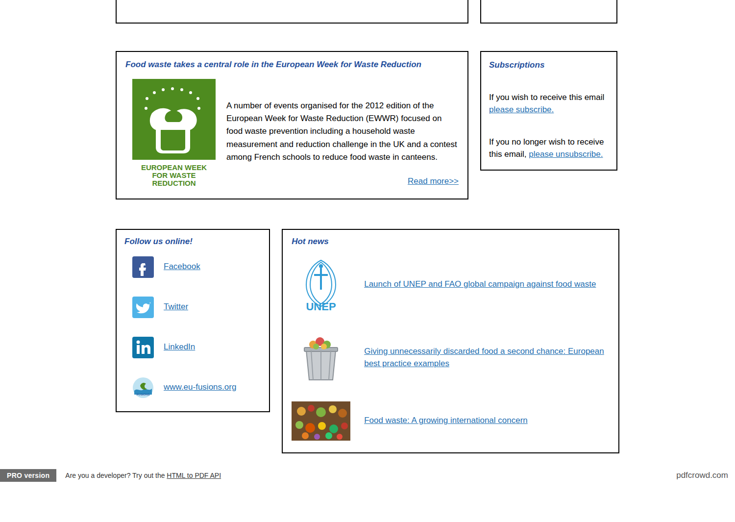Food waste takes a central role in the European Week for Waste Reduction
EUROPEAN WEEK FOR WASTE REDUCTION
A number of events organised for the 2012 edition of the European Week for Waste Reduction (EWWR) focused on food waste prevention including a household waste measurement and reduction challenge in the UK and a contest among French schools to reduce food waste in canteens.
Read more>>
Subscriptions
If you wish to receive this email please subscribe.
If you no longer wish to receive this email, please unsubscribe.
Follow us online!
Facebook
Twitter
LinkedIn
FUSIONS www.eu-fusions.org
Hot news
UNEP Launch of UNEP and FAO global campaign against food waste
Giving unnecessarily discarded food a second chance: European best practice examples
Food waste: A growing international concern
PRO version Are you a developer? Try out the HTML to PDF API pdfcrowd.com